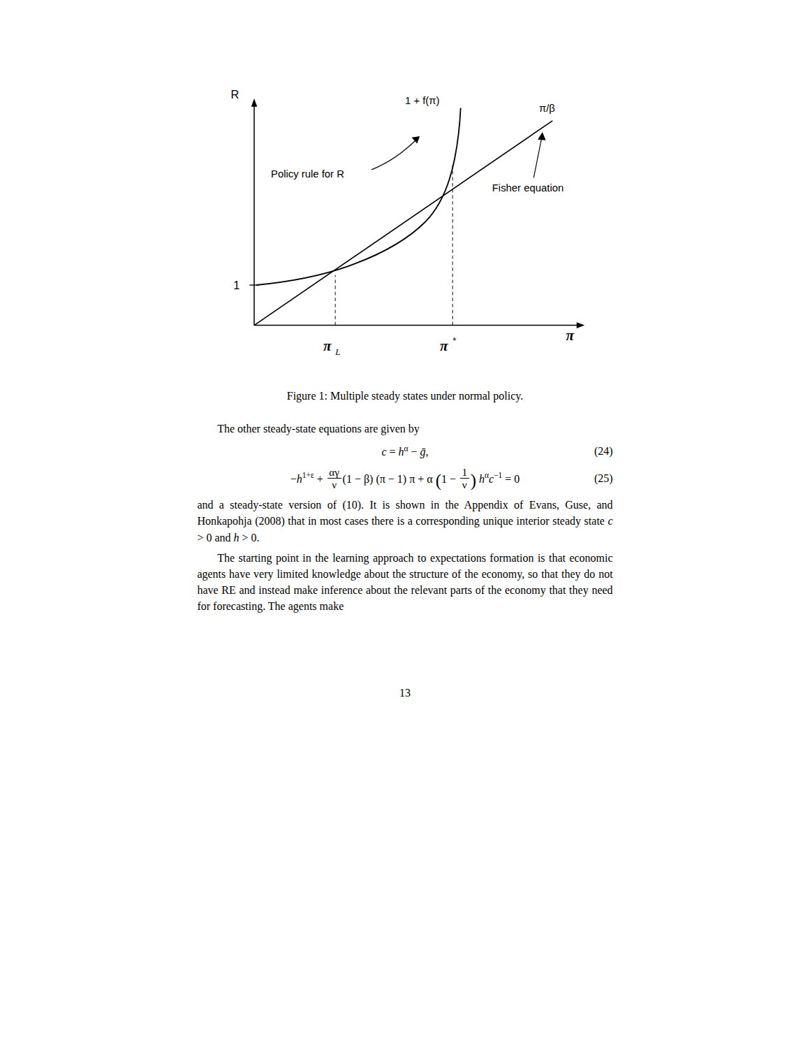1 R π 1 + f(π) π/β Policy rule for R Fisher equation π L π *
Figure 1: Multiple steady states under normal policy.
The other steady-state equations are given by
c = hα − ḡ, (24) −h1+ε + αγ ν(1 − β) (π − 1) π + α (1 − 1 ν) hαc−1 = 0 (25)
and a steady-state version of (10). It is shown in the Appendix of Evans, Guse, and Honkapohja (2008) that in most cases there is a corresponding unique interior steady state c > 0 and h > 0.
The starting point in the learning approach to expectations formation is that economic agents have very limited knowledge about the structure of the economy, so that they do not have RE and instead make inference about the relevant parts of the economy that they need for forecasting. The agents make
13